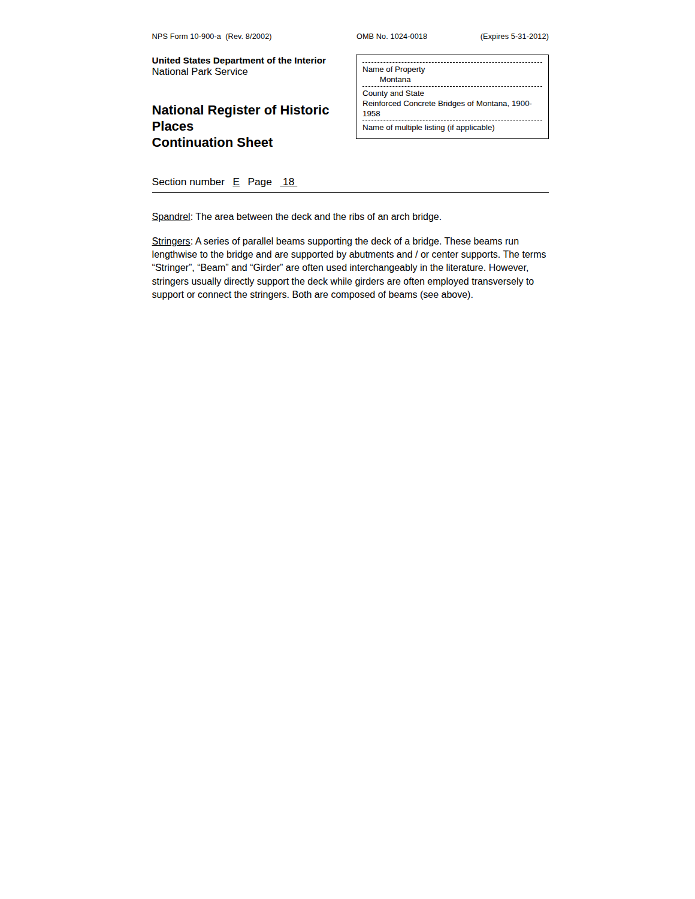NPS Form 10-900-a (Rev. 8/2002)
OMB No. 1024-0018
(Expires 5-31-2012)
United States Department of the Interior
National Park Service
National Register of Historic Places
Continuation Sheet
Name of Property
Montana
County and State
Reinforced Concrete Bridges of Montana, 1900-1958
Name of multiple listing (if applicable)
Section number E Page 18
Spandrel: The area between the deck and the ribs of an arch bridge.
Stringers: A series of parallel beams supporting the deck of a bridge. These beams run lengthwise to the bridge and are supported by abutments and / or center supports. The terms “Stringer”, “Beam” and “Girder” are often used interchangeably in the literature. However, stringers usually directly support the deck while girders are often employed transversely to support or connect the stringers. Both are composed of beams (see above).